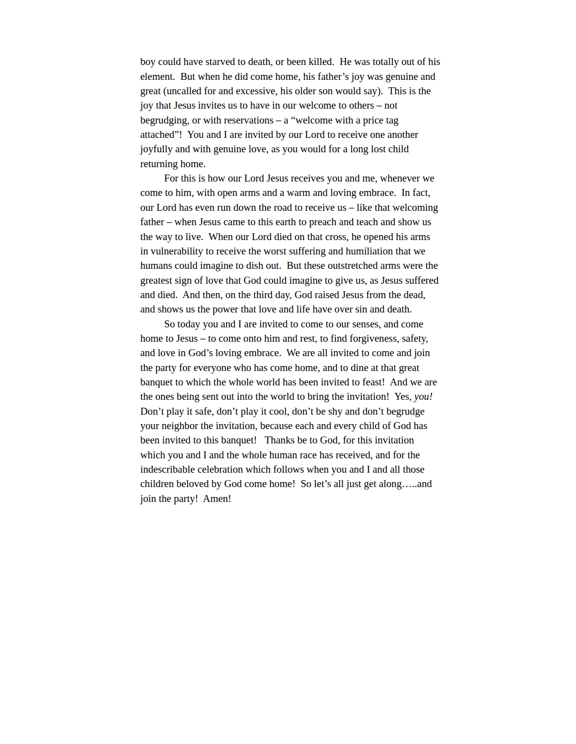boy could have starved to death, or been killed. He was totally out of his element. But when he did come home, his father’s joy was genuine and great (uncalled for and excessive, his older son would say). This is the joy that Jesus invites us to have in our welcome to others – not begrudging, or with reservations – a “welcome with a price tag attached”! You and I are invited by our Lord to receive one another joyfully and with genuine love, as you would for a long lost child returning home.
For this is how our Lord Jesus receives you and me, whenever we come to him, with open arms and a warm and loving embrace. In fact, our Lord has even run down the road to receive us – like that welcoming father – when Jesus came to this earth to preach and teach and show us the way to live. When our Lord died on that cross, he opened his arms in vulnerability to receive the worst suffering and humiliation that we humans could imagine to dish out. But these outstretched arms were the greatest sign of love that God could imagine to give us, as Jesus suffered and died. And then, on the third day, God raised Jesus from the dead, and shows us the power that love and life have over sin and death.
So today you and I are invited to come to our senses, and come home to Jesus – to come onto him and rest, to find forgiveness, safety, and love in God’s loving embrace. We are all invited to come and join the party for everyone who has come home, and to dine at that great banquet to which the whole world has been invited to feast! And we are the ones being sent out into the world to bring the invitation! Yes, you! Don’t play it safe, don’t play it cool, don’t be shy and don’t begrudge your neighbor the invitation, because each and every child of God has been invited to this banquet! Thanks be to God, for this invitation which you and I and the whole human race has received, and for the indescribable celebration which follows when you and I and all those children beloved by God come home! So let’s all just get along…..and join the party! Amen!